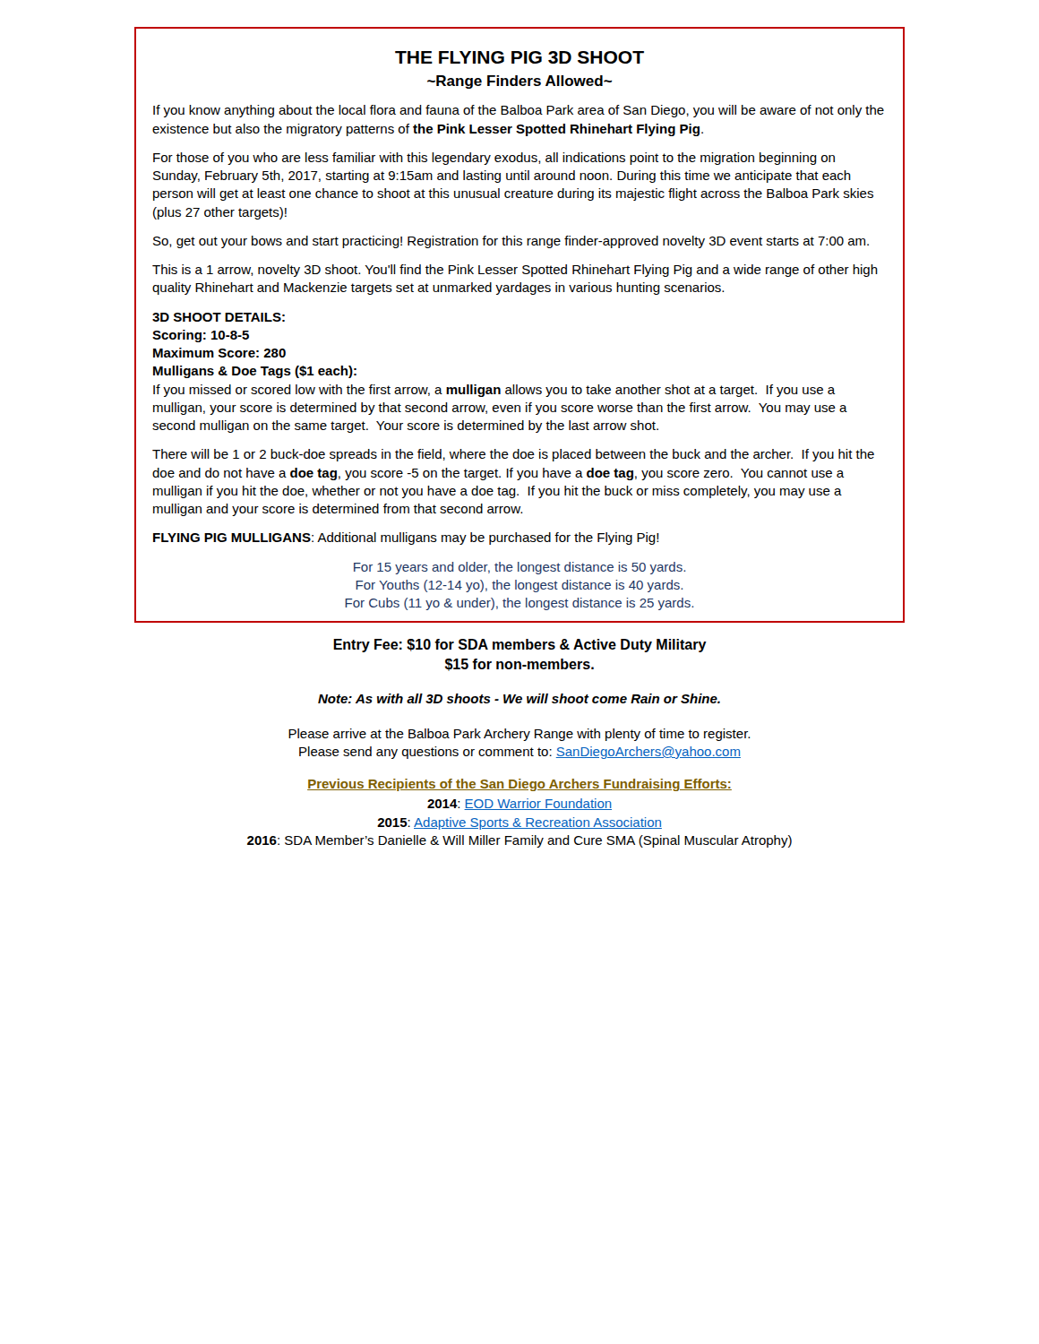THE FLYING PIG 3D SHOOT
~Range Finders Allowed~
If you know anything about the local flora and fauna of the Balboa Park area of San Diego, you will be aware of not only the existence but also the migratory patterns of the Pink Lesser Spotted Rhinehart Flying Pig.
For those of you who are less familiar with this legendary exodus, all indications point to the migration beginning on Sunday, February 5th, 2017, starting at 9:15am and lasting until around noon. During this time we anticipate that each person will get at least one chance to shoot at this unusual creature during its majestic flight across the Balboa Park skies (plus 27 other targets)!
So, get out your bows and start practicing! Registration for this range finder-approved novelty 3D event starts at 7:00 am.
This is a 1 arrow, novelty 3D shoot. You'll find the Pink Lesser Spotted Rhinehart Flying Pig and a wide range of other high quality Rhinehart and Mackenzie targets set at unmarked yardages in various hunting scenarios.
3D SHOOT DETAILS:
Scoring: 10-8-5
Maximum Score: 280
Mulligans & Doe Tags ($1 each):
If you missed or scored low with the first arrow, a mulligan allows you to take another shot at a target. If you use a mulligan, your score is determined by that second arrow, even if you score worse than the first arrow. You may use a second mulligan on the same target. Your score is determined by the last arrow shot.
There will be 1 or 2 buck-doe spreads in the field, where the doe is placed between the buck and the archer. If you hit the doe and do not have a doe tag, you score -5 on the target. If you have a doe tag, you score zero. You cannot use a mulligan if you hit the doe, whether or not you have a doe tag. If you hit the buck or miss completely, you may use a mulligan and your score is determined from that second arrow.
FLYING PIG MULLIGANS: Additional mulligans may be purchased for the Flying Pig!
For 15 years and older, the longest distance is 50 yards. For Youths (12-14 yo), the longest distance is 40 yards. For Cubs (11 yo & under), the longest distance is 25 yards.
Entry Fee: $10 for SDA members & Active Duty Military
$15 for non-members.
Note: As with all 3D shoots - We will shoot come Rain or Shine.
Please arrive at the Balboa Park Archery Range with plenty of time to register.
Please send any questions or comment to: SanDiegoArchers@yahoo.com
Previous Recipients of the San Diego Archers Fundraising Efforts:
2014: EOD Warrior Foundation
2015: Adaptive Sports & Recreation Association
2016: SDA Member’s Danielle & Will Miller Family and Cure SMA (Spinal Muscular Atrophy)